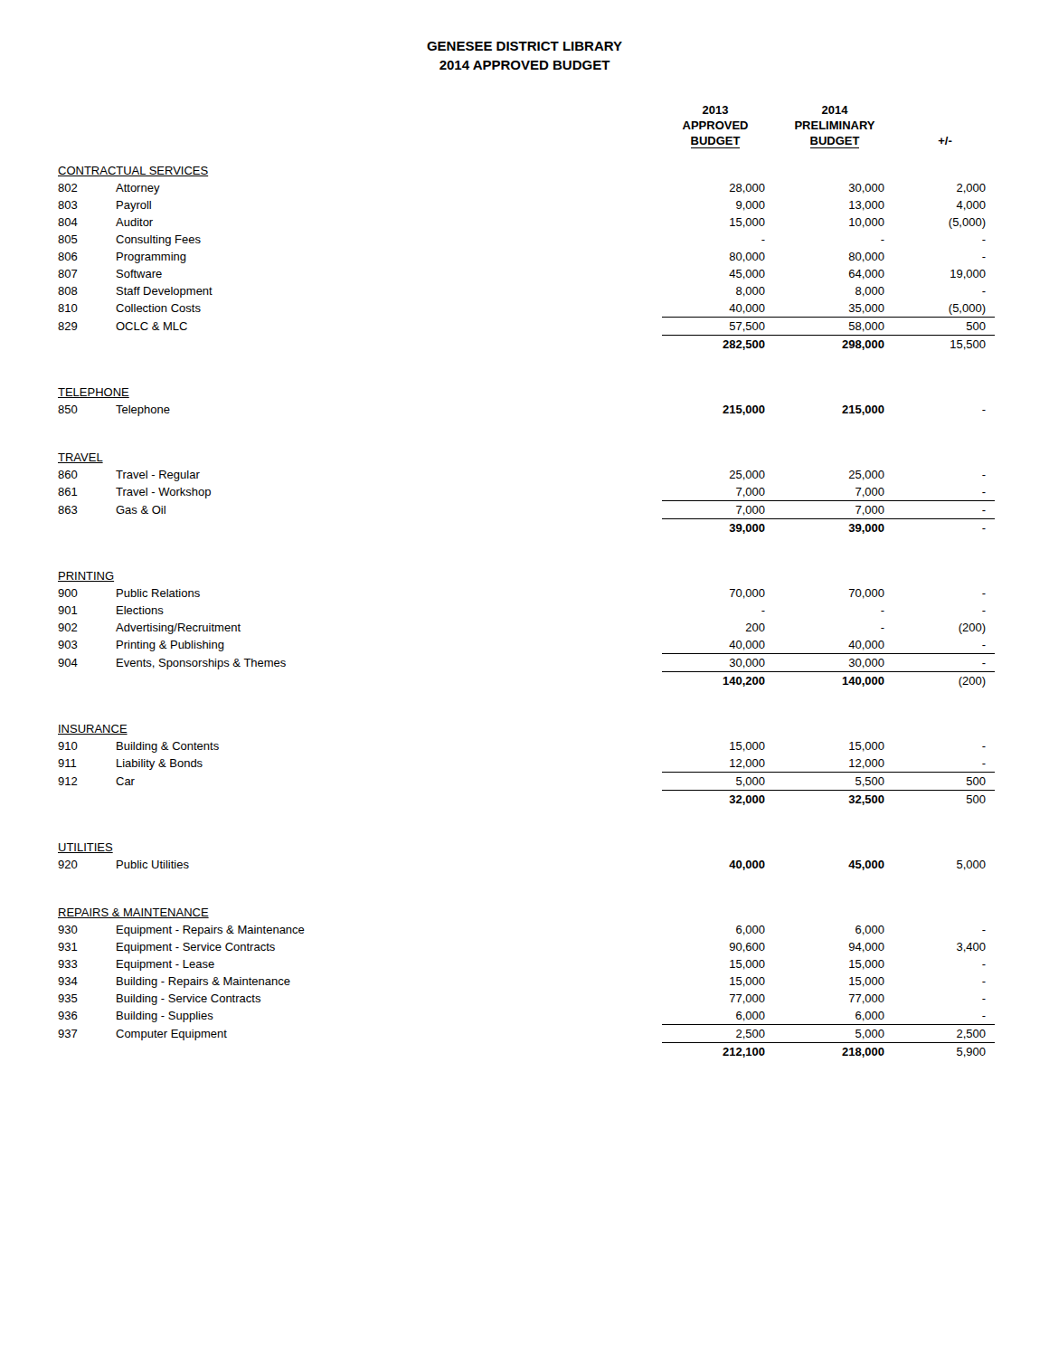GENESEE DISTRICT LIBRARY
2014 APPROVED BUDGET
| | | 2013 APPROVED BUDGET | 2014 PRELIMINARY BUDGET | +/- |
| --- | --- | --- | --- | --- |
| CONTRACTUAL SERVICES |
| 802 | Attorney | 28,000 | 30,000 | 2,000 |
| 803 | Payroll | 9,000 | 13,000 | 4,000 |
| 804 | Auditor | 15,000 | 10,000 | (5,000) |
| 805 | Consulting Fees | - | - | - |
| 806 | Programming | 80,000 | 80,000 | - |
| 807 | Software | 45,000 | 64,000 | 19,000 |
| 808 | Staff Development | 8,000 | 8,000 | - |
| 810 | Collection Costs | 40,000 | 35,000 | (5,000) |
| 829 | OCLC & MLC | 57,500 | 58,000 | 500 |
| | | 282,500 | 298,000 | 15,500 |
| TELEPHONE |
| 850 | Telephone | 215,000 | 215,000 | - |
| TRAVEL |
| 860 | Travel - Regular | 25,000 | 25,000 | - |
| 861 | Travel - Workshop | 7,000 | 7,000 | - |
| 863 | Gas & Oil | 7,000 | 7,000 | - |
| | | 39,000 | 39,000 | - |
| PRINTING |
| 900 | Public Relations | 70,000 | 70,000 | - |
| 901 | Elections | - | - | - |
| 902 | Advertising/Recruitment | 200 | - | (200) |
| 903 | Printing & Publishing | 40,000 | 40,000 | - |
| 904 | Events, Sponsorships & Themes | 30,000 | 30,000 | - |
| | | 140,200 | 140,000 | (200) |
| INSURANCE |
| 910 | Building & Contents | 15,000 | 15,000 | - |
| 911 | Liability & Bonds | 12,000 | 12,000 | - |
| 912 | Car | 5,000 | 5,500 | 500 |
| | | 32,000 | 32,500 | 500 |
| UTILITIES |
| 920 | Public Utilities | 40,000 | 45,000 | 5,000 |
| REPAIRS & MAINTENANCE |
| 930 | Equipment - Repairs & Maintenance | 6,000 | 6,000 | - |
| 931 | Equipment - Service Contracts | 90,600 | 94,000 | 3,400 |
| 933 | Equipment - Lease | 15,000 | 15,000 | - |
| 934 | Building - Repairs & Maintenance | 15,000 | 15,000 | - |
| 935 | Building - Service Contracts | 77,000 | 77,000 | - |
| 936 | Building - Supplies | 6,000 | 6,000 | - |
| 937 | Computer Equipment | 2,500 | 5,000 | 2,500 |
| | | 212,100 | 218,000 | 5,900 |